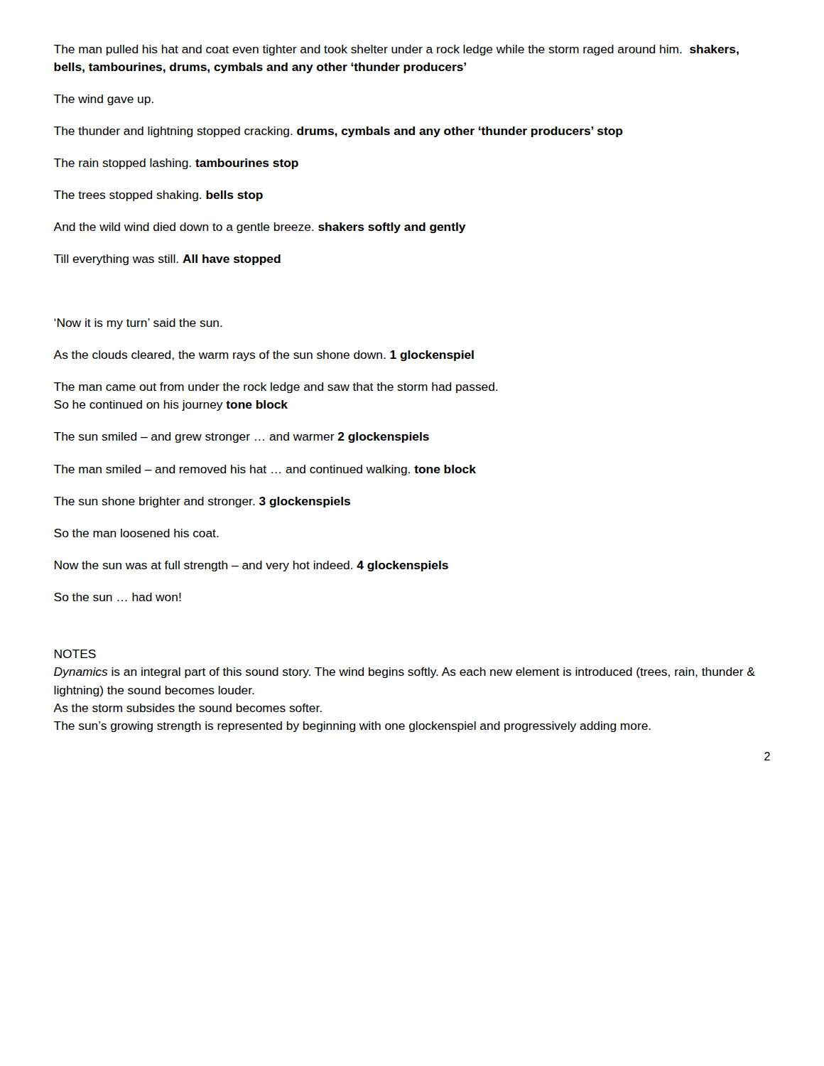The man pulled his hat and coat even tighter and took shelter under a rock ledge while the storm raged around him. shakers, bells, tambourines, drums, cymbals and any other ‘thunder producers’
The wind gave up.
The thunder and lightning stopped cracking. drums, cymbals and any other ‘thunder producers’ stop
The rain stopped lashing. tambourines stop
The trees stopped shaking. bells stop
And the wild wind died down to a gentle breeze. shakers softly and gently
Till everything was still. All have stopped
‘Now it is my turn’ said the sun.
As the clouds cleared, the warm rays of the sun shone down. 1 glockenspiel
The man came out from under the rock ledge and saw that the storm had passed.
So he continued on his journey tone block
The sun smiled – and grew stronger … and warmer 2 glockenspiels
The man smiled – and removed his hat … and continued walking. tone block
The sun shone brighter and stronger. 3 glockenspiels
So the man loosened his coat.
Now the sun was at full strength – and very hot indeed. 4 glockenspiels
So the sun … had won!
NOTES
Dynamics is an integral part of this sound story. The wind begins softly. As each new element is introduced (trees, rain, thunder & lightning) the sound becomes louder.
As the storm subsides the sound becomes softer.
The sun’s growing strength is represented by beginning with one glockenspiel and progressively adding more.
2